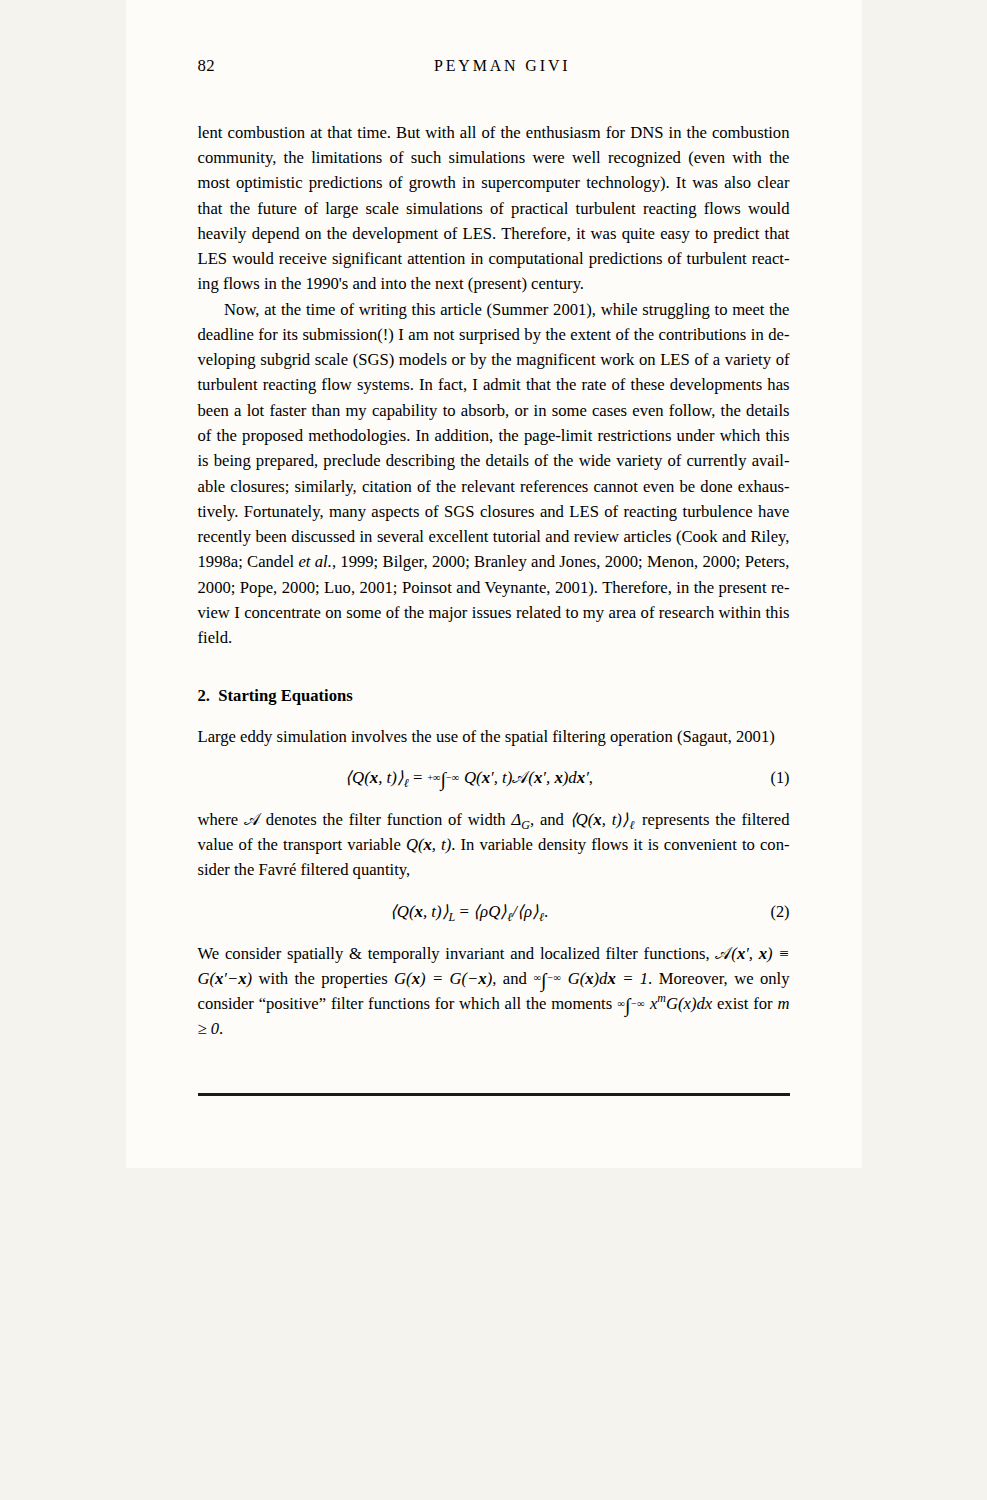82 Peyman Givi
lent combustion at that time. But with all of the enthusiasm for DNS in the combustion community, the limitations of such simulations were well recognized (even with the most optimistic predictions of growth in supercomputer technology). It was also clear that the future of large scale simulations of practical turbulent reacting flows would heavily depend on the development of LES. Therefore, it was quite easy to predict that LES would receive significant attention in computational predictions of turbulent reacting flows in the 1990's and into the next (present) century.
Now, at the time of writing this article (Summer 2001), while struggling to meet the deadline for its submission(!) I am not surprised by the extent of the contributions in developing subgrid scale (SGS) models or by the magnificent work on LES of a variety of turbulent reacting flow systems. In fact, I admit that the rate of these developments has been a lot faster than my capability to absorb, or in some cases even follow, the details of the proposed methodologies. In addition, the page-limit restrictions under which this is being prepared, preclude describing the details of the wide variety of currently available closures; similarly, citation of the relevant references cannot even be done exhaustively. Fortunately, many aspects of SGS closures and LES of reacting turbulence have recently been discussed in several excellent tutorial and review articles (Cook and Riley, 1998a; Candel et al., 1999; Bilger, 2000; Branley and Jones, 2000; Menon, 2000; Peters, 2000; Pope, 2000; Luo, 2001; Poinsot and Veynante, 2001). Therefore, in the present review I concentrate on some of the major issues related to my area of research within this field.
2. Starting Equations
Large eddy simulation involves the use of the spatial filtering operation (Sagaut, 2001)
⟨Q(x, t)⟩ℓ = +∞∫−∞ Q(x′, t)𝒜(x′, x)dx′,
(1)
where 𝒜 denotes the filter function of width ΔG, and ⟨Q(x, t)⟩ℓ represents the filtered value of the transport variable Q(x, t). In variable density flows it is convenient to consider the Favré filtered quantity,
⟨Q(x, t)⟩L = ⟨ρQ⟩ℓ/⟨ρ⟩ℓ.
(2)
We consider spatially & temporally invariant and localized filter functions, 𝒜(x′, x) ≡ G(x′−x) with the properties G(x) = G(−x), and ∞∫−∞ G(x)dx = 1. Moreover, we only consider “positive” filter functions for which all the moments ∞∫−∞ xmG(x)dx exist for m ≥ 0.